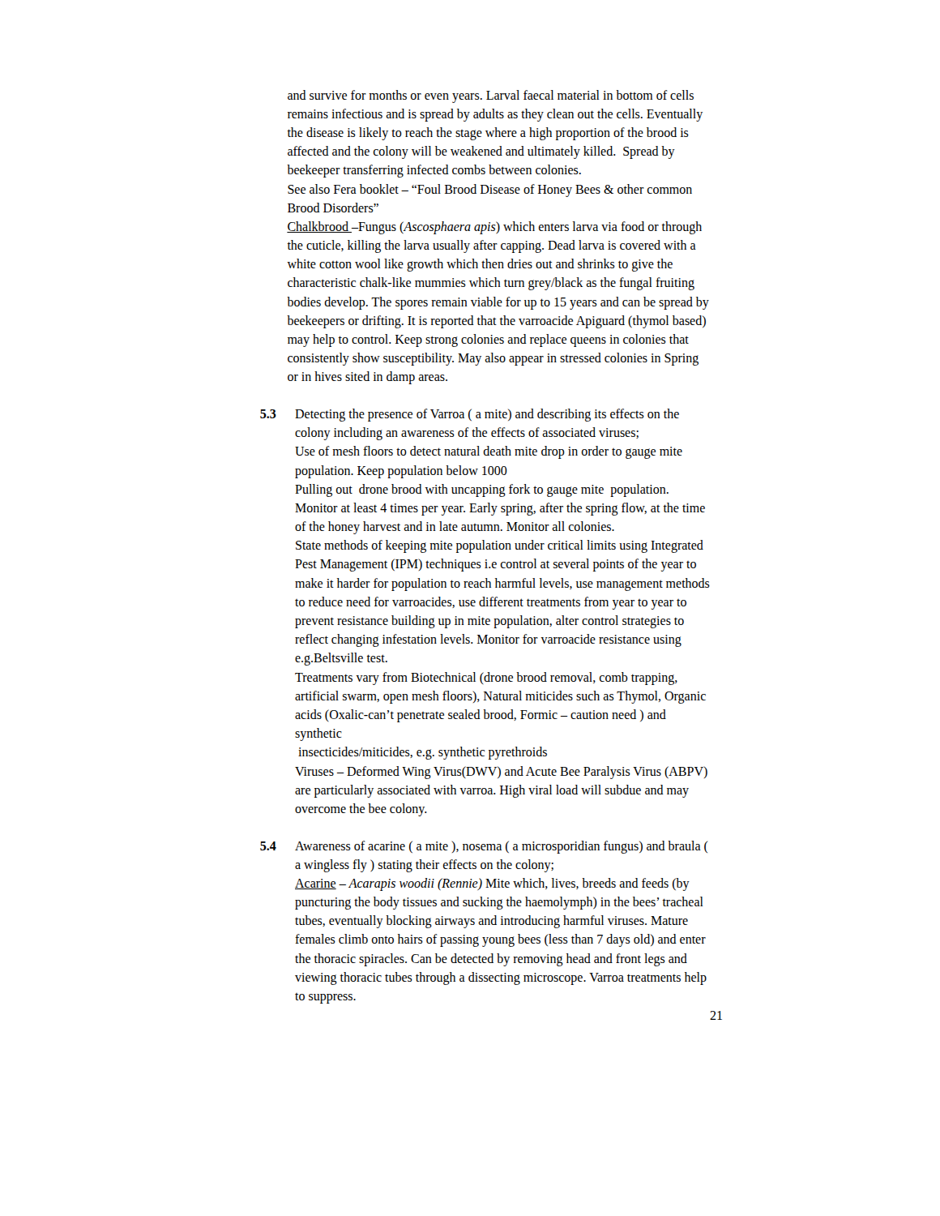and survive for months or even years. Larval faecal material in bottom of cells remains infectious and is spread by adults as they clean out the cells. Eventually the disease is likely to reach the stage where a high proportion of the brood is affected and the colony will be weakened and ultimately killed. Spread by beekeeper transferring infected combs between colonies.
See also Fera booklet – “Foul Brood Disease of Honey Bees & other common Brood Disorders”
Chalkbrood –Fungus (Ascosphaera apis) which enters larva via food or through the cuticle, killing the larva usually after capping. Dead larva is covered with a white cotton wool like growth which then dries out and shrinks to give the characteristic chalk-like mummies which turn grey/black as the fungal fruiting bodies develop. The spores remain viable for up to 15 years and can be spread by beekeepers or drifting. It is reported that the varroacide Apiguard (thymol based) may help to control. Keep strong colonies and replace queens in colonies that consistently show susceptibility. May also appear in stressed colonies in Spring or in hives sited in damp areas.
5.3
Detecting the presence of Varroa ( a mite) and describing its effects on the colony including an awareness of the effects of associated viruses;
Use of mesh floors to detect natural death mite drop in order to gauge mite population. Keep population below 1000
Pulling out drone brood with uncapping fork to gauge mite population.
Monitor at least 4 times per year. Early spring, after the spring flow, at the time of the honey harvest and in late autumn. Monitor all colonies.
State methods of keeping mite population under critical limits using Integrated Pest Management (IPM) techniques i.e control at several points of the year to make it harder for population to reach harmful levels, use management methods to reduce need for varroacides, use different treatments from year to year to prevent resistance building up in mite population, alter control strategies to reflect changing infestation levels. Monitor for varroacide resistance using e.g.Beltsville test.
Treatments vary from Biotechnical (drone brood removal, comb trapping, artificial swarm, open mesh floors), Natural miticides such as Thymol, Organic acids (Oxalic-can’t penetrate sealed brood, Formic – caution need ) and synthetic
insecticides/miticides, e.g. synthetic pyrethroids
Viruses – Deformed Wing Virus(DWV) and Acute Bee Paralysis Virus (ABPV) are particularly associated with varroa. High viral load will subdue and may overcome the bee colony.
5.4
Awareness of acarine ( a mite ), nosema ( a microsporidian fungus) and braula ( a wingless fly ) stating their effects on the colony;
Acarine – Acarapis woodii (Rennie) Mite which, lives, breeds and feeds (by puncturing the body tissues and sucking the haemolymph) in the bees’ tracheal tubes, eventually blocking airways and introducing harmful viruses. Mature females climb onto hairs of passing young bees (less than 7 days old) and enter the thoracic spiracles. Can be detected by removing head and front legs and viewing thoracic tubes through a dissecting microscope. Varroa treatments help to suppress.
21